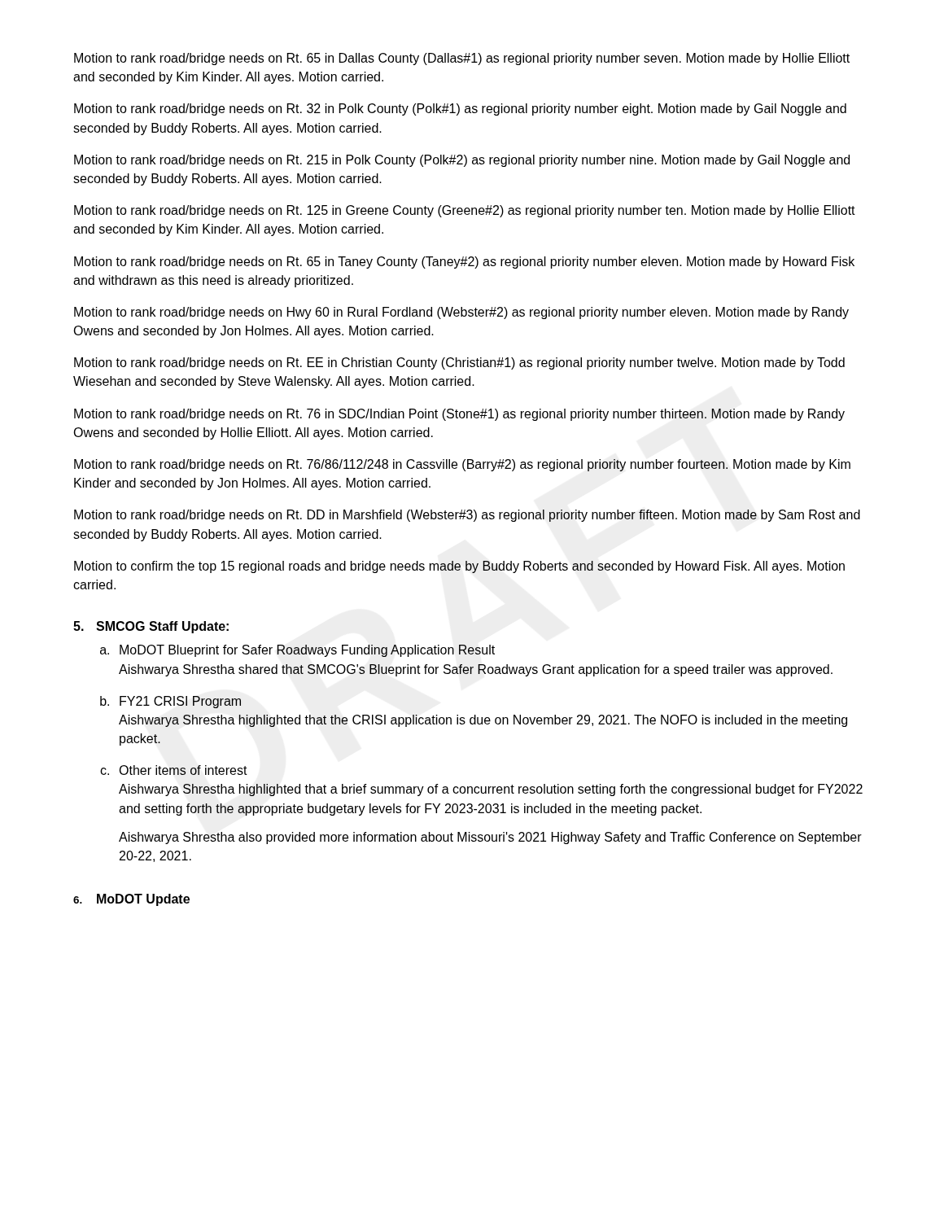Motion to rank road/bridge needs on Rt. 65 in Dallas County (Dallas#1) as regional priority number seven. Motion made by Hollie Elliott and seconded by Kim Kinder. All ayes. Motion carried.
Motion to rank road/bridge needs on Rt. 32 in Polk County (Polk#1) as regional priority number eight. Motion made by Gail Noggle and seconded by Buddy Roberts. All ayes. Motion carried.
Motion to rank road/bridge needs on Rt. 215 in Polk County (Polk#2) as regional priority number nine. Motion made by Gail Noggle and seconded by Buddy Roberts. All ayes. Motion carried.
Motion to rank road/bridge needs on Rt. 125 in Greene County (Greene#2) as regional priority number ten. Motion made by Hollie Elliott and seconded by Kim Kinder. All ayes. Motion carried.
Motion to rank road/bridge needs on Rt. 65 in Taney County (Taney#2) as regional priority number eleven. Motion made by Howard Fisk and withdrawn as this need is already prioritized.
Motion to rank road/bridge needs on Hwy 60 in Rural Fordland (Webster#2) as regional priority number eleven. Motion made by Randy Owens and seconded by Jon Holmes. All ayes. Motion carried.
Motion to rank road/bridge needs on Rt. EE in Christian County (Christian#1) as regional priority number twelve. Motion made by Todd Wiesehan and seconded by Steve Walensky. All ayes. Motion carried.
Motion to rank road/bridge needs on Rt. 76 in SDC/Indian Point (Stone#1) as regional priority number thirteen. Motion made by Randy Owens and seconded by Hollie Elliott. All ayes. Motion carried.
Motion to rank road/bridge needs on Rt. 76/86/112/248 in Cassville (Barry#2) as regional priority number fourteen. Motion made by Kim Kinder and seconded by Jon Holmes. All ayes. Motion carried.
Motion to rank road/bridge needs on Rt. DD in Marshfield (Webster#3) as regional priority number fifteen. Motion made by Sam Rost and seconded by Buddy Roberts. All ayes. Motion carried.
Motion to confirm the top 15 regional roads and bridge needs made by Buddy Roberts and seconded by Howard Fisk. All ayes. Motion carried.
SMCOG Staff Update:
MoDOT Blueprint for Safer Roadways Funding Application Result
Aishwarya Shrestha shared that SMCOG's Blueprint for Safer Roadways Grant application for a speed trailer was approved.
FY21 CRISI Program
Aishwarya Shrestha highlighted that the CRISI application is due on November 29, 2021. The NOFO is included in the meeting packet.
Other items of interest
Aishwarya Shrestha highlighted that a brief summary of a concurrent resolution setting forth the congressional budget for FY2022 and setting forth the appropriate budgetary levels for FY 2023-2031 is included in the meeting packet.
Aishwarya Shrestha also provided more information about Missouri's 2021 Highway Safety and Traffic Conference on September 20-22, 2021.
6. MoDOT Update